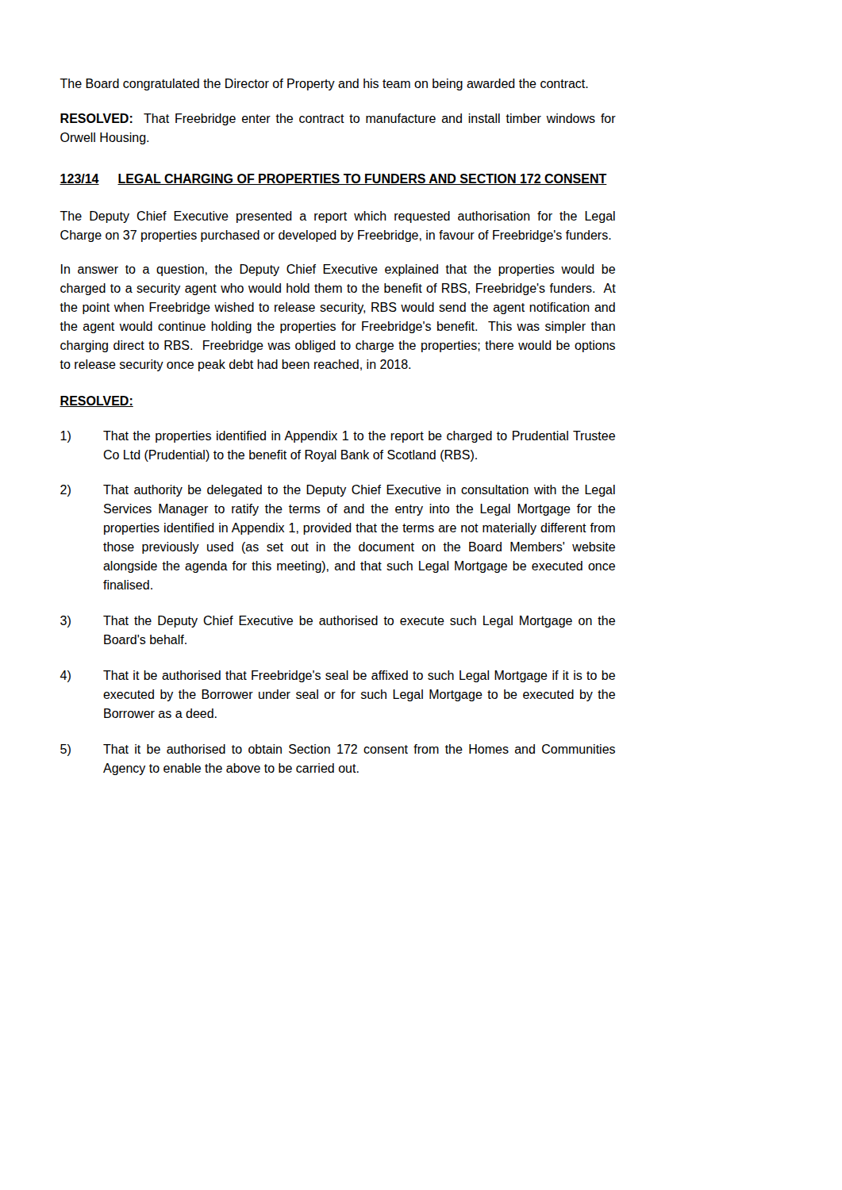The Board congratulated the Director of Property and his team on being awarded the contract.
RESOLVED: That Freebridge enter the contract to manufacture and install timber windows for Orwell Housing.
123/14 LEGAL CHARGING OF PROPERTIES TO FUNDERS AND SECTION 172 CONSENT
The Deputy Chief Executive presented a report which requested authorisation for the Legal Charge on 37 properties purchased or developed by Freebridge, in favour of Freebridge's funders.
In answer to a question, the Deputy Chief Executive explained that the properties would be charged to a security agent who would hold them to the benefit of RBS, Freebridge's funders. At the point when Freebridge wished to release security, RBS would send the agent notification and the agent would continue holding the properties for Freebridge's benefit. This was simpler than charging direct to RBS. Freebridge was obliged to charge the properties; there would be options to release security once peak debt had been reached, in 2018.
RESOLVED:
That the properties identified in Appendix 1 to the report be charged to Prudential Trustee Co Ltd (Prudential) to the benefit of Royal Bank of Scotland (RBS).
That authority be delegated to the Deputy Chief Executive in consultation with the Legal Services Manager to ratify the terms of and the entry into the Legal Mortgage for the properties identified in Appendix 1, provided that the terms are not materially different from those previously used (as set out in the document on the Board Members' website alongside the agenda for this meeting), and that such Legal Mortgage be executed once finalised.
That the Deputy Chief Executive be authorised to execute such Legal Mortgage on the Board's behalf.
That it be authorised that Freebridge's seal be affixed to such Legal Mortgage if it is to be executed by the Borrower under seal or for such Legal Mortgage to be executed by the Borrower as a deed.
That it be authorised to obtain Section 172 consent from the Homes and Communities Agency to enable the above to be carried out.